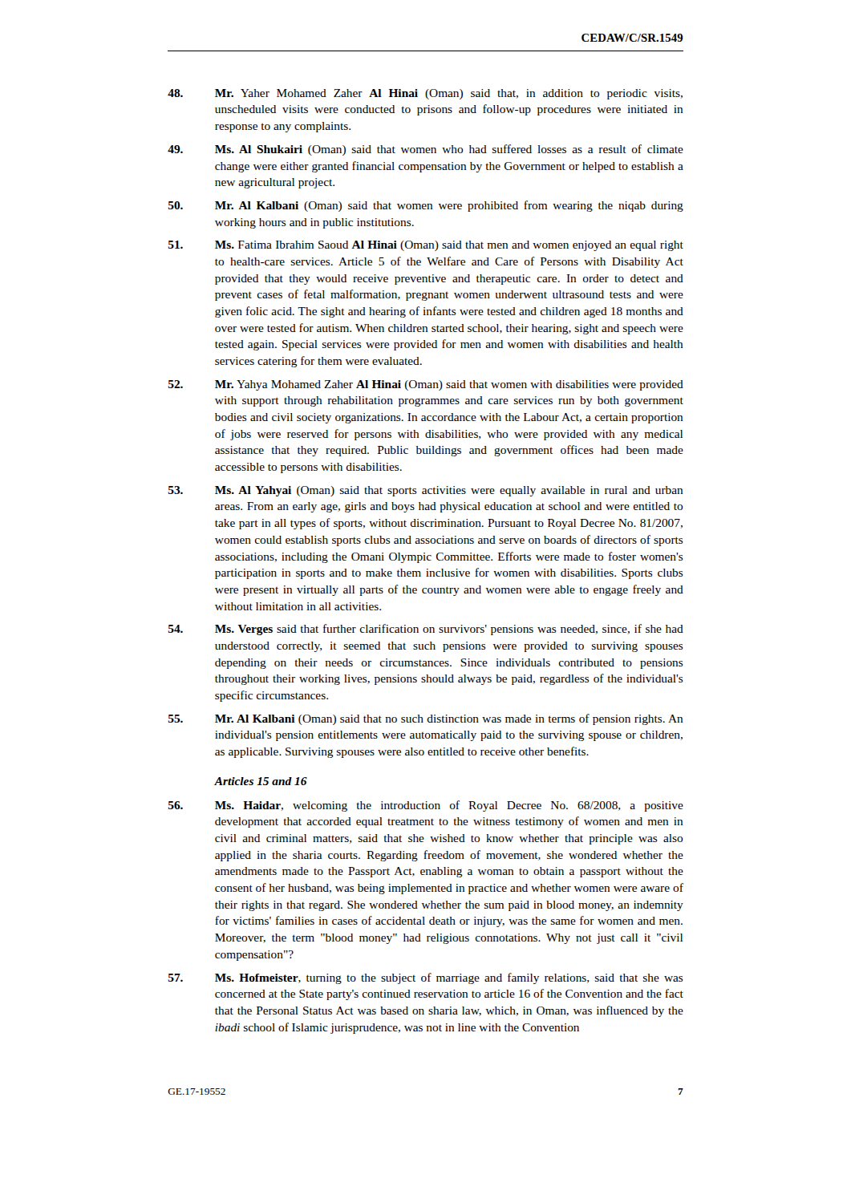CEDAW/C/SR.1549
48. Mr. Yaher Mohamed Zaher Al Hinai (Oman) said that, in addition to periodic visits, unscheduled visits were conducted to prisons and follow-up procedures were initiated in response to any complaints.
49. Ms. Al Shukairi (Oman) said that women who had suffered losses as a result of climate change were either granted financial compensation by the Government or helped to establish a new agricultural project.
50. Mr. Al Kalbani (Oman) said that women were prohibited from wearing the niqab during working hours and in public institutions.
51. Ms. Fatima Ibrahim Saoud Al Hinai (Oman) said that men and women enjoyed an equal right to health-care services. Article 5 of the Welfare and Care of Persons with Disability Act provided that they would receive preventive and therapeutic care. In order to detect and prevent cases of fetal malformation, pregnant women underwent ultrasound tests and were given folic acid. The sight and hearing of infants were tested and children aged 18 months and over were tested for autism. When children started school, their hearing, sight and speech were tested again. Special services were provided for men and women with disabilities and health services catering for them were evaluated.
52. Mr. Yahya Mohamed Zaher Al Hinai (Oman) said that women with disabilities were provided with support through rehabilitation programmes and care services run by both government bodies and civil society organizations. In accordance with the Labour Act, a certain proportion of jobs were reserved for persons with disabilities, who were provided with any medical assistance that they required. Public buildings and government offices had been made accessible to persons with disabilities.
53. Ms. Al Yahyai (Oman) said that sports activities were equally available in rural and urban areas. From an early age, girls and boys had physical education at school and were entitled to take part in all types of sports, without discrimination. Pursuant to Royal Decree No. 81/2007, women could establish sports clubs and associations and serve on boards of directors of sports associations, including the Omani Olympic Committee. Efforts were made to foster women's participation in sports and to make them inclusive for women with disabilities. Sports clubs were present in virtually all parts of the country and women were able to engage freely and without limitation in all activities.
54. Ms. Verges said that further clarification on survivors' pensions was needed, since, if she had understood correctly, it seemed that such pensions were provided to surviving spouses depending on their needs or circumstances. Since individuals contributed to pensions throughout their working lives, pensions should always be paid, regardless of the individual's specific circumstances.
55. Mr. Al Kalbani (Oman) said that no such distinction was made in terms of pension rights. An individual's pension entitlements were automatically paid to the surviving spouse or children, as applicable. Surviving spouses were also entitled to receive other benefits.
Articles 15 and 16
56. Ms. Haidar, welcoming the introduction of Royal Decree No. 68/2008, a positive development that accorded equal treatment to the witness testimony of women and men in civil and criminal matters, said that she wished to know whether that principle was also applied in the sharia courts. Regarding freedom of movement, she wondered whether the amendments made to the Passport Act, enabling a woman to obtain a passport without the consent of her husband, was being implemented in practice and whether women were aware of their rights in that regard. She wondered whether the sum paid in blood money, an indemnity for victims' families in cases of accidental death or injury, was the same for women and men. Moreover, the term "blood money" had religious connotations. Why not just call it "civil compensation"?
57. Ms. Hofmeister, turning to the subject of marriage and family relations, said that she was concerned at the State party's continued reservation to article 16 of the Convention and the fact that the Personal Status Act was based on sharia law, which, in Oman, was influenced by the ibadi school of Islamic jurisprudence, was not in line with the Convention
GE.17-19552
7